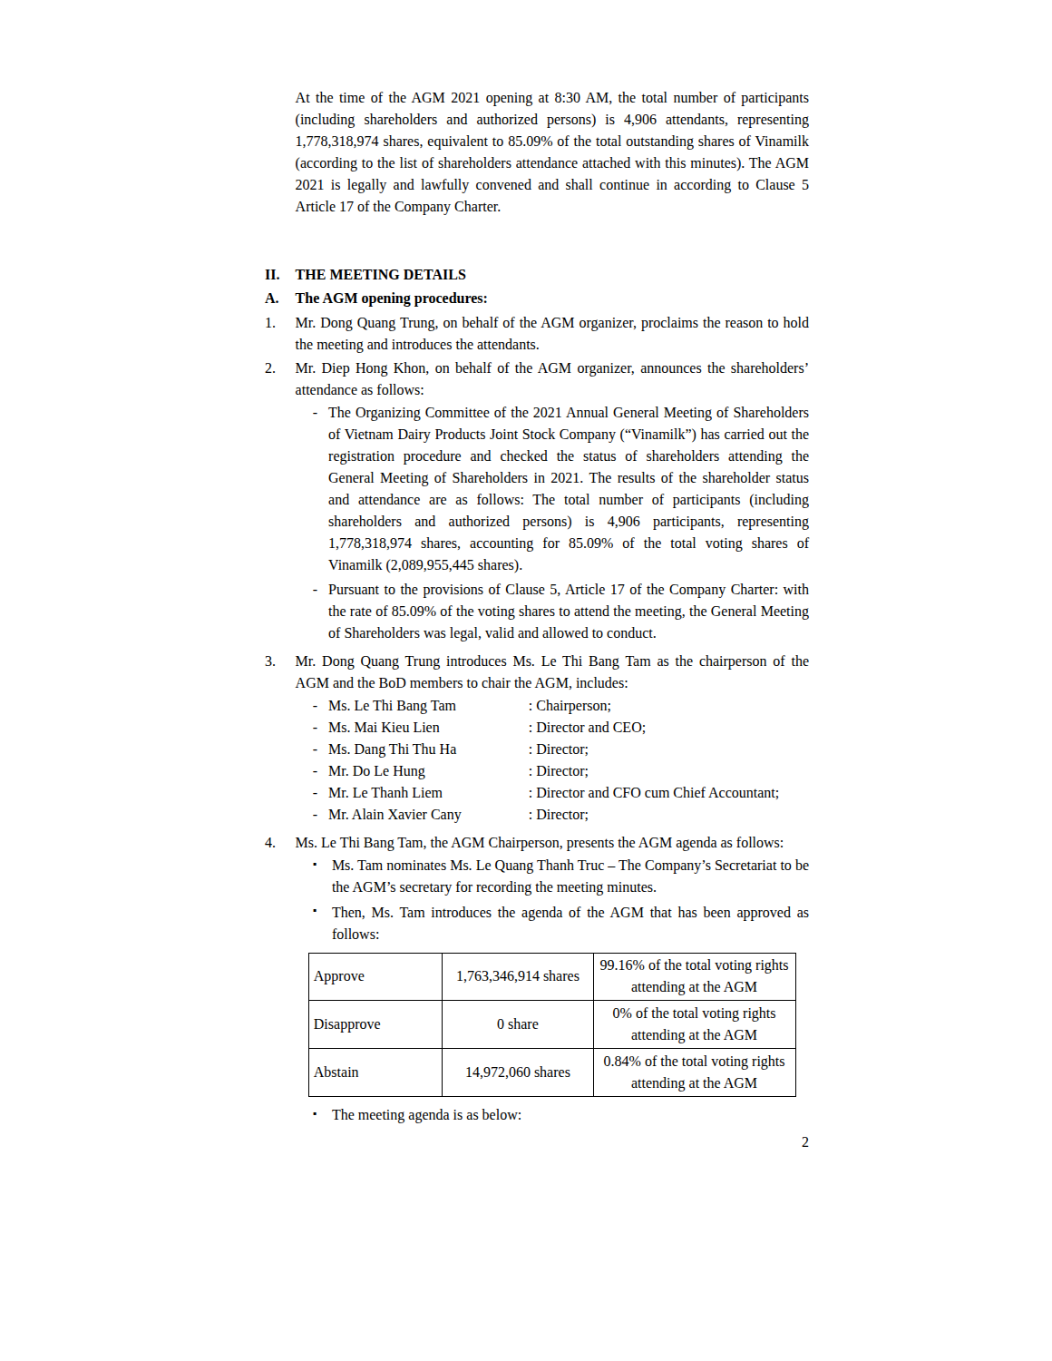At the time of the AGM 2021 opening at 8:30 AM, the total number of participants (including shareholders and authorized persons) is 4,906 attendants, representing 1,778,318,974 shares, equivalent to 85.09% of the total outstanding shares of Vinamilk (according to the list of shareholders attendance attached with this minutes). The AGM 2021 is legally and lawfully convened and shall continue in according to Clause 5 Article 17 of the Company Charter.
II. THE MEETING DETAILS
A. The AGM opening procedures:
1. Mr. Dong Quang Trung, on behalf of the AGM organizer, proclaims the reason to hold the meeting and introduces the attendants.
2. Mr. Diep Hong Khon, on behalf of the AGM organizer, announces the shareholders’ attendance as follows:
The Organizing Committee of the 2021 Annual General Meeting of Shareholders of Vietnam Dairy Products Joint Stock Company (“Vinamilk”) has carried out the registration procedure and checked the status of shareholders attending the General Meeting of Shareholders in 2021. The results of the shareholder status and attendance are as follows: The total number of participants (including shareholders and authorized persons) is 4,906 participants, representing 1,778,318,974 shares, accounting for 85.09% of the total voting shares of Vinamilk (2,089,955,445 shares).
Pursuant to the provisions of Clause 5, Article 17 of the Company Charter: with the rate of 85.09% of the voting shares to attend the meeting, the General Meeting of Shareholders was legal, valid and allowed to conduct.
3. Mr. Dong Quang Trung introduces Ms. Le Thi Bang Tam as the chairperson of the AGM and the BoD members to chair the AGM, includes:
Ms. Le Thi Bang Tam: Chairperson;
Ms. Mai Kieu Lien: Director and CEO;
Ms. Dang Thi Thu Ha: Director;
Mr. Do Le Hung: Director;
Mr. Le Thanh Liem: Director and CFO cum Chief Accountant;
Mr. Alain Xavier Cany: Director;
4. Ms. Le Thi Bang Tam, the AGM Chairperson, presents the AGM agenda as follows:
Ms. Tam nominates Ms. Le Quang Thanh Truc – The Company’s Secretariat to be the AGM’s secretary for recording the meeting minutes.
Then, Ms. Tam introduces the agenda of the AGM that has been approved as follows:
| Approve | 1,763,346,914 shares | 99.16% of the total voting rights attending at the AGM |
| Disapprove | 0 share | 0% of the total voting rights attending at the AGM |
| Abstain | 14,972,060 shares | 0.84% of the total voting rights attending at the AGM |
The meeting agenda is as below:
2